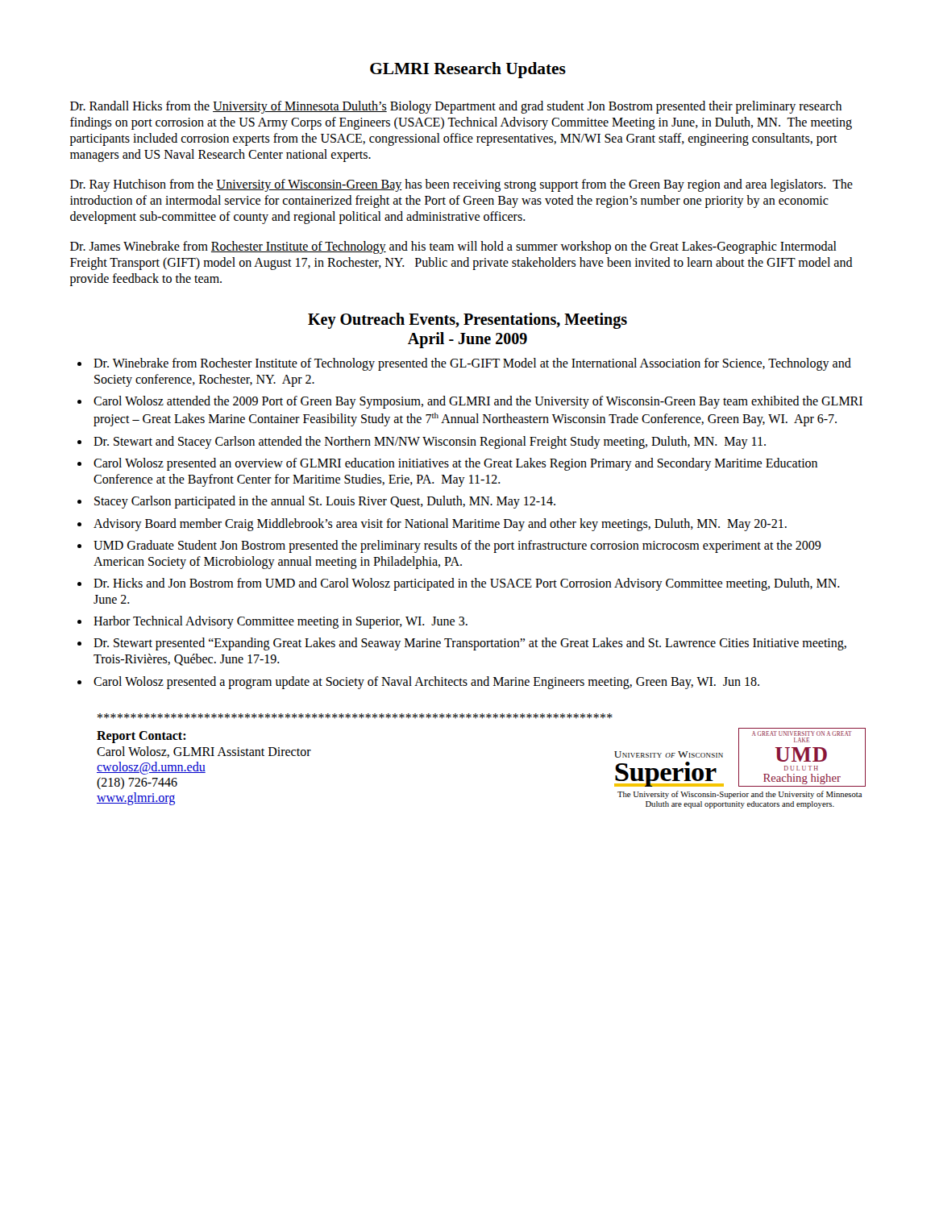GLMRI Research Updates
Dr. Randall Hicks from the University of Minnesota Duluth’s Biology Department and grad student Jon Bostrom presented their preliminary research findings on port corrosion at the US Army Corps of Engineers (USACE) Technical Advisory Committee Meeting in June, in Duluth, MN. The meeting participants included corrosion experts from the USACE, congressional office representatives, MN/WI Sea Grant staff, engineering consultants, port managers and US Naval Research Center national experts.
Dr. Ray Hutchison from the University of Wisconsin-Green Bay has been receiving strong support from the Green Bay region and area legislators. The introduction of an intermodal service for containerized freight at the Port of Green Bay was voted the region’s number one priority by an economic development sub-committee of county and regional political and administrative officers.
Dr. James Winebrake from Rochester Institute of Technology and his team will hold a summer workshop on the Great Lakes-Geographic Intermodal Freight Transport (GIFT) model on August 17, in Rochester, NY. Public and private stakeholders have been invited to learn about the GIFT model and provide feedback to the team.
Key Outreach Events, Presentations, Meetings
April - June 2009
Dr. Winebrake from Rochester Institute of Technology presented the GL-GIFT Model at the International Association for Science, Technology and Society conference, Rochester, NY. Apr 2.
Carol Wolosz attended the 2009 Port of Green Bay Symposium, and GLMRI and the University of Wisconsin-Green Bay team exhibited the GLMRI project – Great Lakes Marine Container Feasibility Study at the 7th Annual Northeastern Wisconsin Trade Conference, Green Bay, WI. Apr 6-7.
Dr. Stewart and Stacey Carlson attended the Northern MN/NW Wisconsin Regional Freight Study meeting, Duluth, MN. May 11.
Carol Wolosz presented an overview of GLMRI education initiatives at the Great Lakes Region Primary and Secondary Maritime Education Conference at the Bayfront Center for Maritime Studies, Erie, PA. May 11-12.
Stacey Carlson participated in the annual St. Louis River Quest, Duluth, MN. May 12-14.
Advisory Board member Craig Middlebrook’s area visit for National Maritime Day and other key meetings, Duluth, MN. May 20-21.
UMD Graduate Student Jon Bostrom presented the preliminary results of the port infrastructure corrosion microcosm experiment at the 2009 American Society of Microbiology annual meeting in Philadelphia, PA.
Dr. Hicks and Jon Bostrom from UMD and Carol Wolosz participated in the USACE Port Corrosion Advisory Committee meeting, Duluth, MN. June 2.
Harbor Technical Advisory Committee meeting in Superior, WI. June 3.
Dr. Stewart presented “Expanding Great Lakes and Seaway Marine Transportation” at the Great Lakes and St. Lawrence Cities Initiative meeting, Trois-Rivières, Québec. June 17-19.
Carol Wolosz presented a program update at Society of Naval Architects and Marine Engineers meeting, Green Bay, WI. Jun 18.
*****************************************************************************
Report Contact:
Carol Wolosz, GLMRI Assistant Director
cwolosz@d.umn.edu
(218) 726-7446
www.glmri.org
University of Wisconsin
Superior
A Great University on a Great Lake
UMD
Duluth
Reaching higher
The University of Wisconsin-Superior and the University of Minnesota
Duluth are equal opportunity educators and employers.